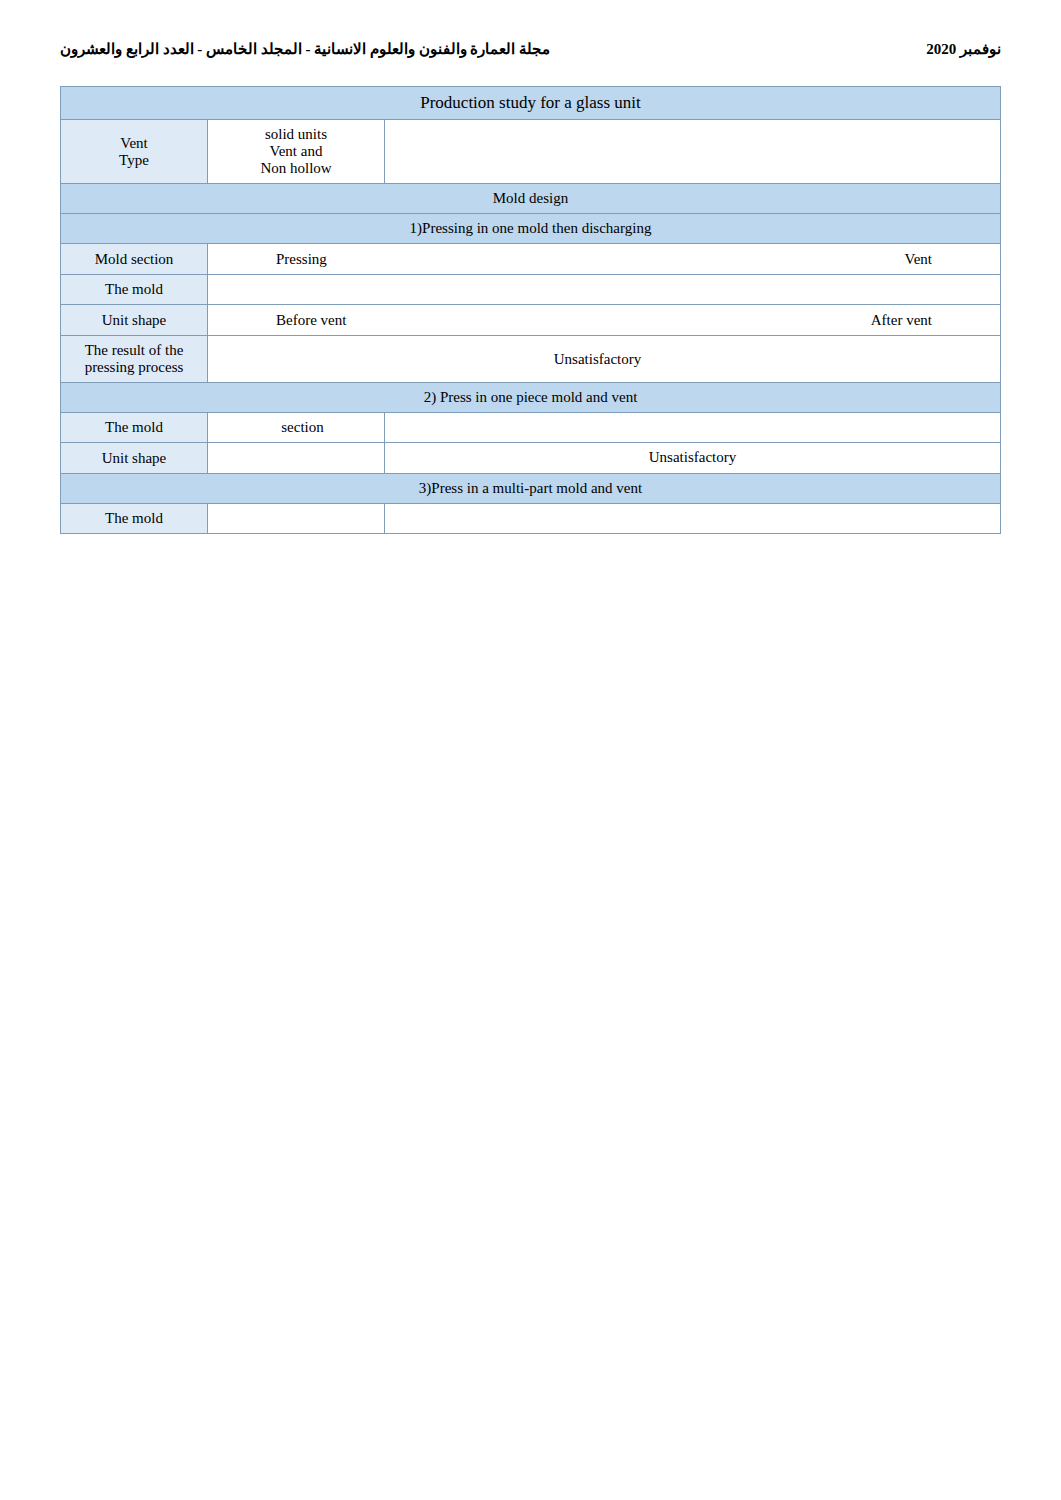نوفمبر 2020
مجلة العمارة والفنون والعلوم الانسانية - المجلد الخامس - العدد الرابع والعشرون
| Production study for a glass unit |
| Vent Type | solid units Vent and Non hollow | |
| Mold design |
| 1)Pressing in one mold then discharging |
| Mold section | Pressing Vent |
| The mold | |
| Unit shape | Before vent After vent |
| The result of the pressing process | Unsatisfactory |
| 2) Press in one piece mold and vent |
| The mold | section | |
| Unit shape | | Unsatisfactory |
| 3)Press in a multi-part mold and vent |
| The mold | | |